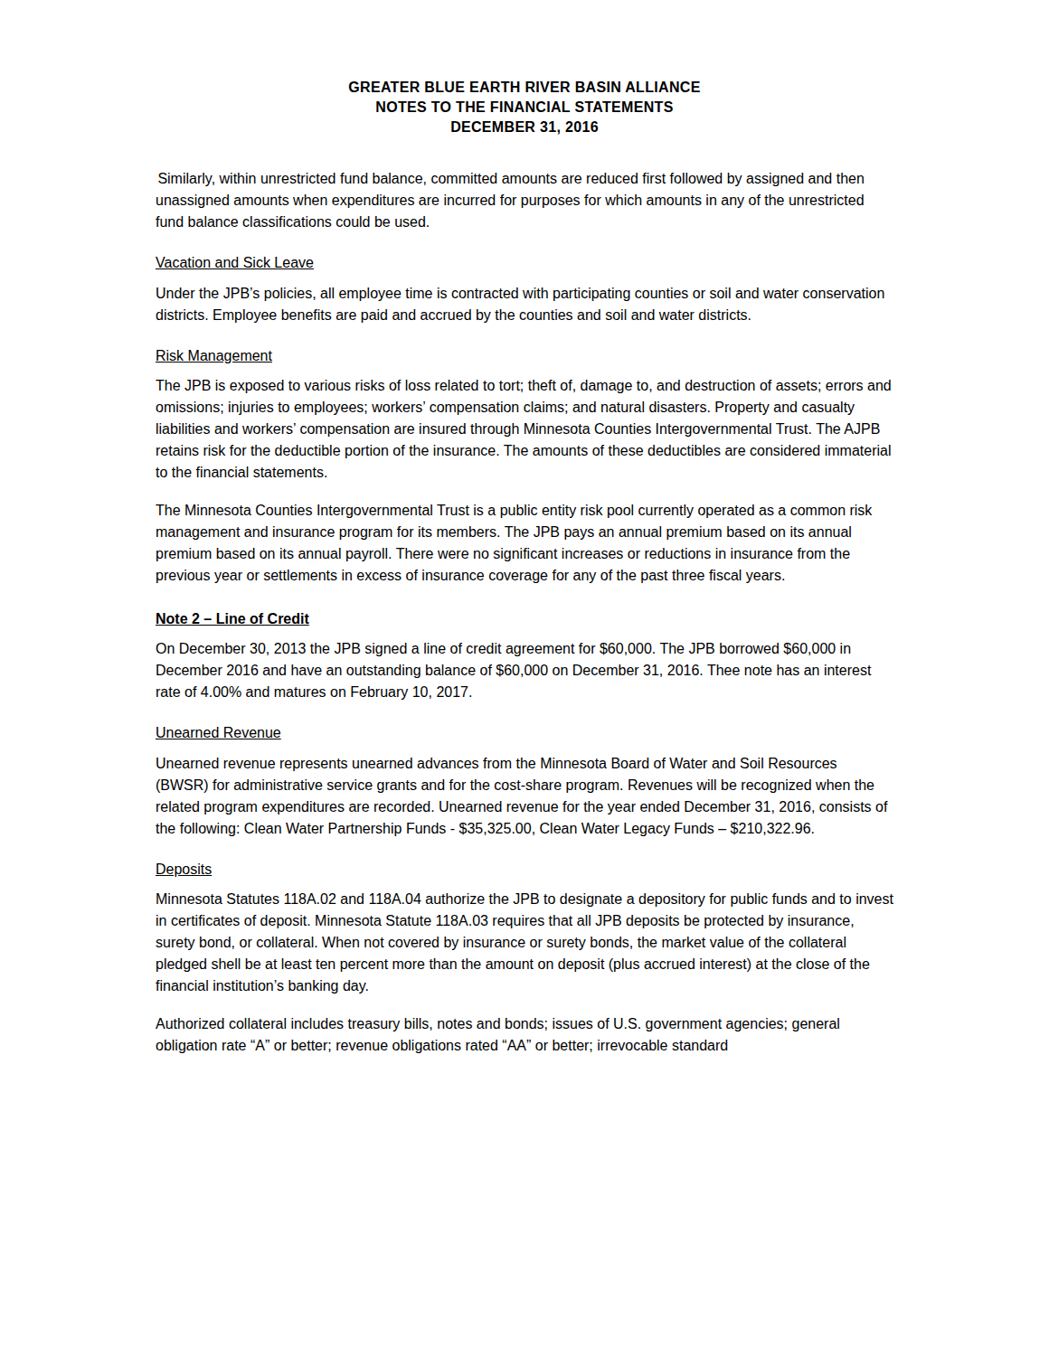GREATER BLUE EARTH RIVER BASIN ALLIANCE
NOTES TO THE FINANCIAL STATEMENTS
DECEMBER 31, 2016
Similarly, within unrestricted fund balance, committed amounts are reduced first followed by assigned and then unassigned amounts when expenditures are incurred for purposes for which amounts in any of the unrestricted fund balance classifications could be used.
Vacation and Sick Leave
Under the JPB’s policies, all employee time is contracted with participating counties or soil and water conservation districts. Employee benefits are paid and accrued by the counties and soil and water districts.
Risk Management
The JPB is exposed to various risks of loss related to tort; theft of, damage to, and destruction of assets; errors and omissions; injuries to employees; workers’ compensation claims; and natural disasters. Property and casualty liabilities and workers’ compensation are insured through Minnesota Counties Intergovernmental Trust. The AJPB retains risk for the deductible portion of the insurance. The amounts of these deductibles are considered immaterial to the financial statements.
The Minnesota Counties Intergovernmental Trust is a public entity risk pool currently operated as a common risk management and insurance program for its members. The JPB pays an annual premium based on its annual premium based on its annual payroll. There were no significant increases or reductions in insurance from the previous year or settlements in excess of insurance coverage for any of the past three fiscal years.
Note 2 – Line of Credit
On December 30, 2013 the JPB signed a line of credit agreement for $60,000. The JPB borrowed $60,000 in December 2016 and have an outstanding balance of $60,000 on December 31, 2016. Thee note has an interest rate of 4.00% and matures on February 10, 2017.
Unearned Revenue
Unearned revenue represents unearned advances from the Minnesota Board of Water and Soil Resources (BWSR) for administrative service grants and for the cost-share program. Revenues will be recognized when the related program expenditures are recorded. Unearned revenue for the year ended December 31, 2016, consists of the following: Clean Water Partnership Funds - $35,325.00, Clean Water Legacy Funds – $210,322.96.
Deposits
Minnesota Statutes 118A.02 and 118A.04 authorize the JPB to designate a depository for public funds and to invest in certificates of deposit. Minnesota Statute 118A.03 requires that all JPB deposits be protected by insurance, surety bond, or collateral. When not covered by insurance or surety bonds, the market value of the collateral pledged shell be at least ten percent more than the amount on deposit (plus accrued interest) at the close of the financial institution’s banking day.
Authorized collateral includes treasury bills, notes and bonds; issues of U.S. government agencies; general obligation rate “A” or better; revenue obligations rated “AA” or better; irrevocable standard